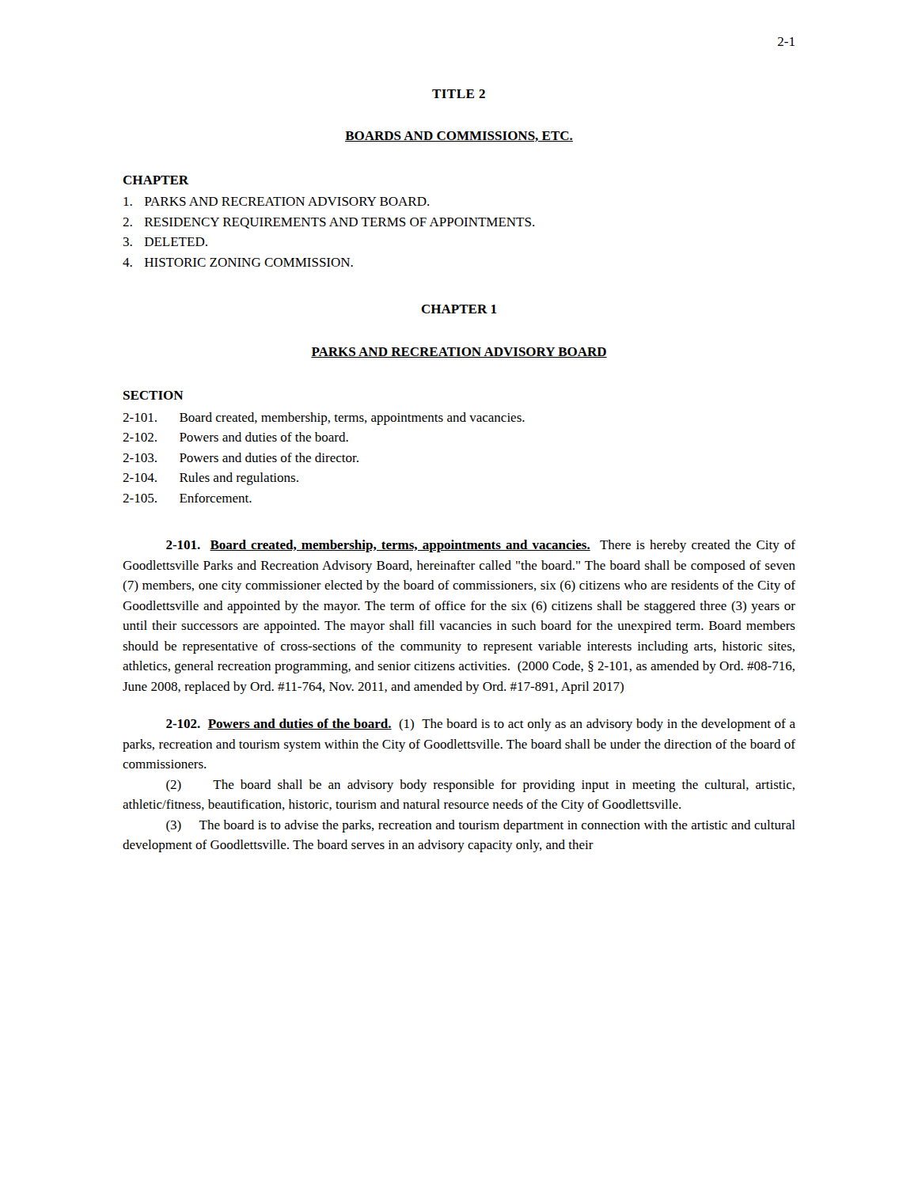2-1
TITLE 2
BOARDS AND COMMISSIONS, ETC.
CHAPTER
1. PARKS AND RECREATION ADVISORY BOARD.
2. RESIDENCY REQUIREMENTS AND TERMS OF APPOINTMENTS.
3. DELETED.
4. HISTORIC ZONING COMMISSION.
CHAPTER 1
PARKS AND RECREATION ADVISORY BOARD
SECTION
2-101. Board created, membership, terms, appointments and vacancies.
2-102. Powers and duties of the board.
2-103. Powers and duties of the director.
2-104. Rules and regulations.
2-105. Enforcement.
2-101. Board created, membership, terms, appointments and vacancies. There is hereby created the City of Goodlettsville Parks and Recreation Advisory Board, hereinafter called "the board." The board shall be composed of seven (7) members, one city commissioner elected by the board of commissioners, six (6) citizens who are residents of the City of Goodlettsville and appointed by the mayor. The term of office for the six (6) citizens shall be staggered three (3) years or until their successors are appointed. The mayor shall fill vacancies in such board for the unexpired term. Board members should be representative of cross-sections of the community to represent variable interests including arts, historic sites, athletics, general recreation programming, and senior citizens activities. (2000 Code, § 2-101, as amended by Ord. #08-716, June 2008, replaced by Ord. #11-764, Nov. 2011, and amended by Ord. #17-891, April 2017)
2-102. Powers and duties of the board. (1) The board is to act only as an advisory body in the development of a parks, recreation and tourism system within the City of Goodlettsville. The board shall be under the direction of the board of commissioners.
(2) The board shall be an advisory body responsible for providing input in meeting the cultural, artistic, athletic/fitness, beautification, historic, tourism and natural resource needs of the City of Goodlettsville.
(3) The board is to advise the parks, recreation and tourism department in connection with the artistic and cultural development of Goodlettsville. The board serves in an advisory capacity only, and their